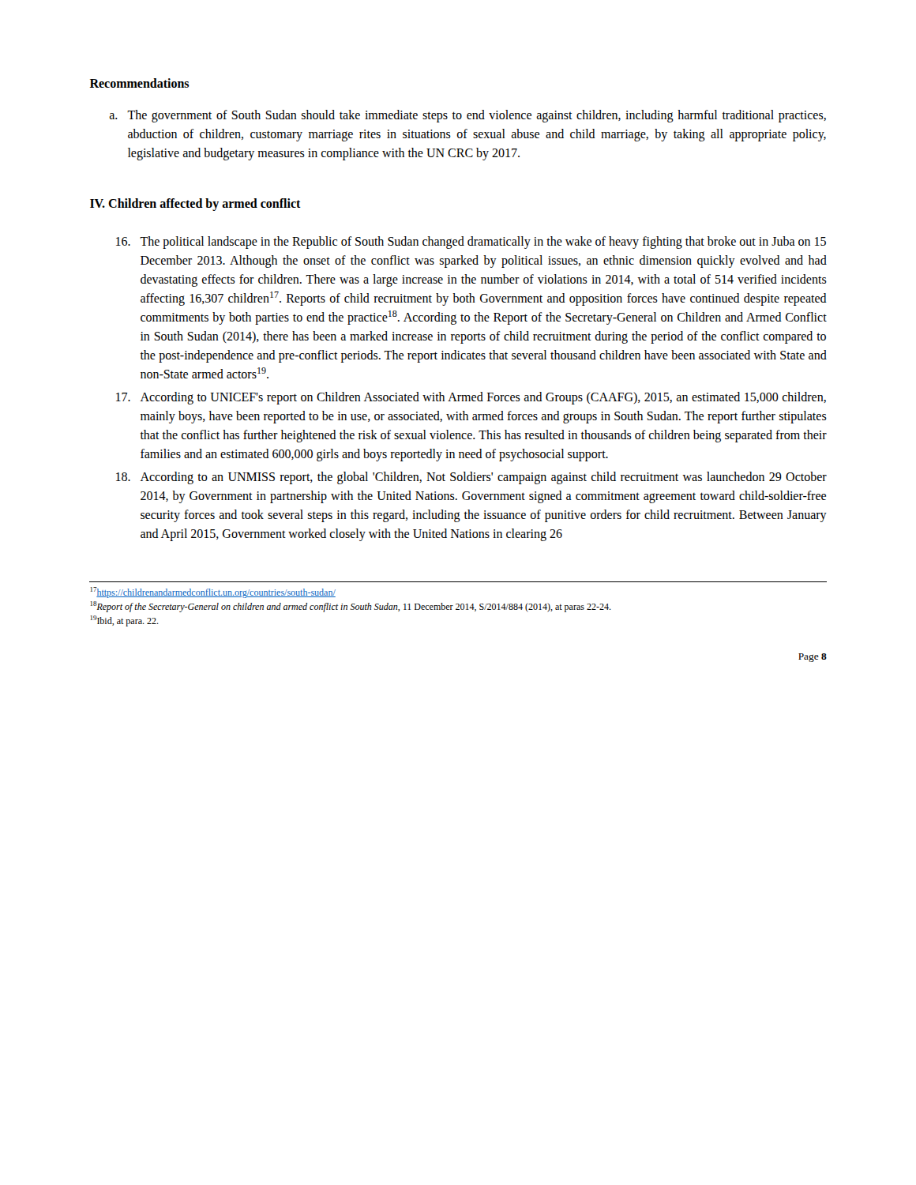Recommendations
The government of South Sudan should take immediate steps to end violence against children, including harmful traditional practices, abduction of children, customary marriage rites in situations of sexual abuse and child marriage, by taking all appropriate policy, legislative and budgetary measures in compliance with the UN CRC by 2017.
IV. Children affected by armed conflict
The political landscape in the Republic of South Sudan changed dramatically in the wake of heavy fighting that broke out in Juba on 15 December 2013. Although the onset of the conflict was sparked by political issues, an ethnic dimension quickly evolved and had devastating effects for children. There was a large increase in the number of violations in 2014, with a total of 514 verified incidents affecting 16,307 children17. Reports of child recruitment by both Government and opposition forces have continued despite repeated commitments by both parties to end the practice18. According to the Report of the Secretary-General on Children and Armed Conflict in South Sudan (2014), there has been a marked increase in reports of child recruitment during the period of the conflict compared to the post-independence and pre-conflict periods. The report indicates that several thousand children have been associated with State and non-State armed actors19.
According to UNICEF's report on Children Associated with Armed Forces and Groups (CAAFG), 2015, an estimated 15,000 children, mainly boys, have been reported to be in use, or associated, with armed forces and groups in South Sudan. The report further stipulates that the conflict has further heightened the risk of sexual violence. This has resulted in thousands of children being separated from their families and an estimated 600,000 girls and boys reportedly in need of psychosocial support.
According to an UNMISS report, the global 'Children, Not Soldiers' campaign against child recruitment was launchedon 29 October 2014, by Government in partnership with the United Nations. Government signed a commitment agreement toward child-soldier-free security forces and took several steps in this regard, including the issuance of punitive orders for child recruitment. Between January and April 2015, Government worked closely with the United Nations in clearing 26
17https://childrenandarmedconflict.un.org/countries/south-sudan/
18Report of the Secretary-General on children and armed conflict in South Sudan, 11 December 2014, S/2014/884 (2014), at paras 22-24.
19Ibid, at para. 22.
Page 8